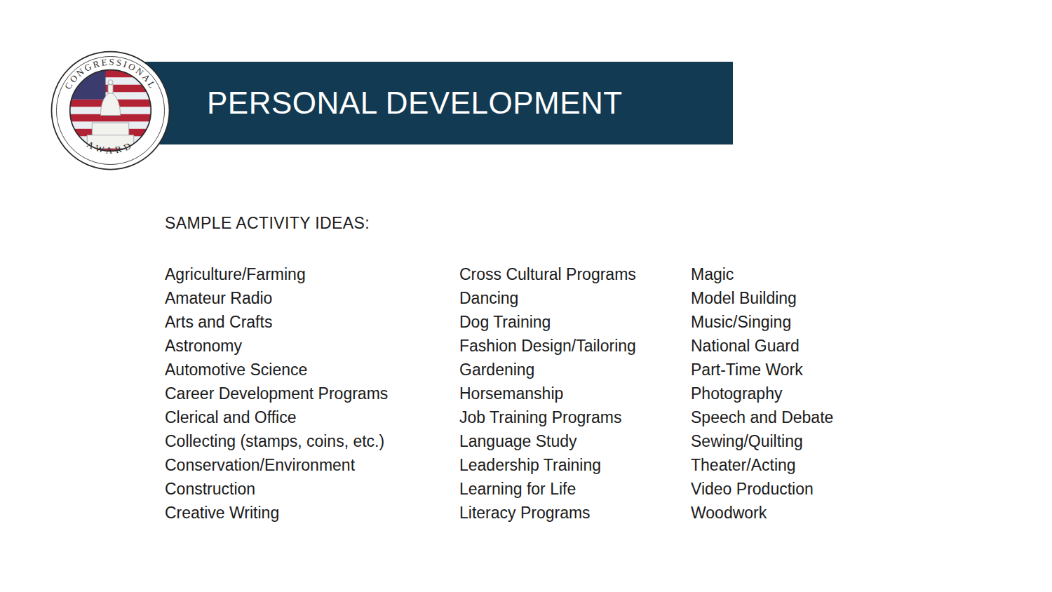CONGRESSIONAL AWARD
PERSONAL DEVELOPMENT
SAMPLE ACTIVITY IDEAS:
Agriculture/Farming
Amateur Radio
Arts and Crafts
Astronomy
Automotive Science
Career Development Programs
Clerical and Office
Collecting (stamps, coins, etc.)
Conservation/Environment
Construction
Creative Writing
Cross Cultural Programs
Dancing
Dog Training
Fashion Design/Tailoring
Gardening
Horsemanship
Job Training Programs
Language Study
Leadership Training
Learning for Life
Literacy Programs
Magic
Model Building
Music/Singing
National Guard
Part-Time Work
Photography
Speech and Debate
Sewing/Quilting
Theater/Acting
Video Production
Woodwork